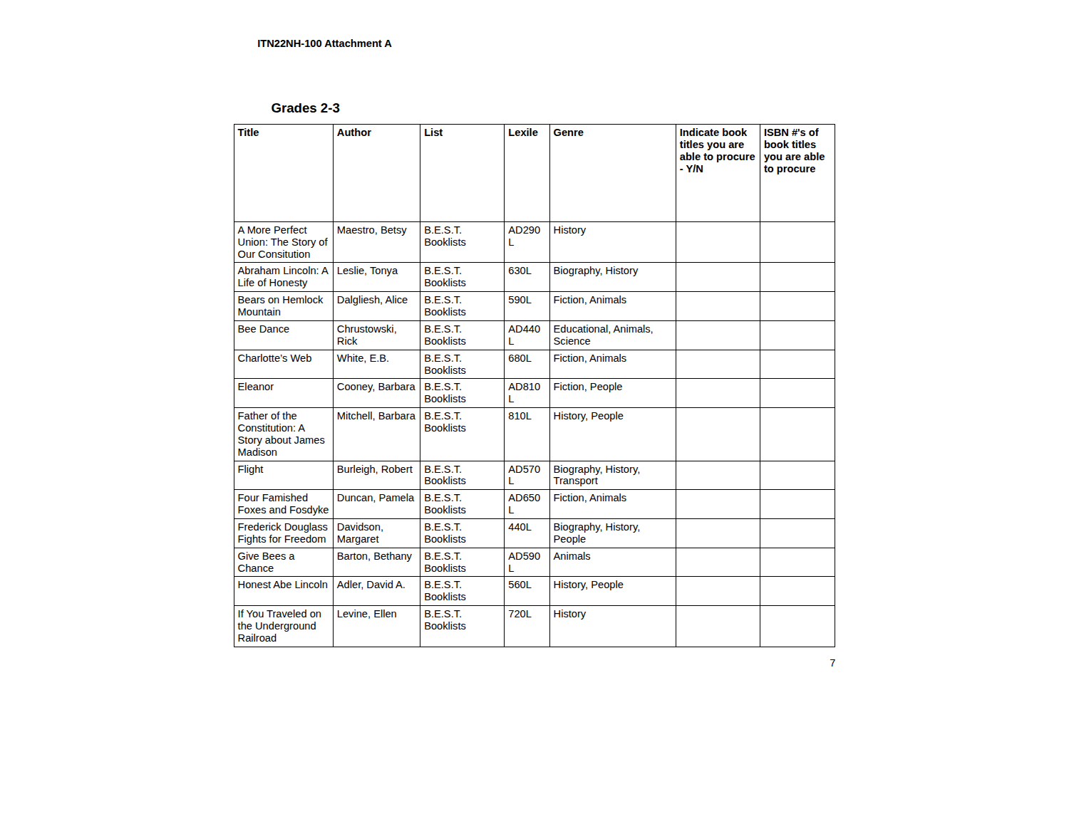ITN22NH-100 Attachment A
Grades 2-3
| Title | Author | List | Lexile | Genre | Indicate book titles you are able to procure - Y/N | ISBN #'s of book titles you are able to procure |
| --- | --- | --- | --- | --- | --- | --- |
| A More Perfect Union: The Story of Our Consitution | Maestro, Betsy | B.E.S.T. Booklists | AD290L | History | | |
| Abraham Lincoln: A Life of Honesty | Leslie, Tonya | B.E.S.T. Booklists | 630L | Biography, History | | |
| Bears on Hemlock Mountain | Dalgliesh, Alice | B.E.S.T. Booklists | 590L | Fiction, Animals | | |
| Bee Dance | Chrustowski, Rick | B.E.S.T. Booklists | AD440L | Educational, Animals, Science | | |
| Charlotte’s Web | White, E.B. | B.E.S.T. Booklists | 680L | Fiction, Animals | | |
| Eleanor | Cooney, Barbara | B.E.S.T. Booklists | AD810L | Fiction, People | | |
| Father of the Constitution: A Story about James Madison | Mitchell, Barbara | B.E.S.T. Booklists | 810L | History, People | | |
| Flight | Burleigh, Robert | B.E.S.T. Booklists | AD570L | Biography, History, Transport | | |
| Four Famished Foxes and Fosdyke | Duncan, Pamela | B.E.S.T. Booklists | AD650L | Fiction, Animals | | |
| Frederick Douglass Fights for Freedom | Davidson, Margaret | B.E.S.T. Booklists | 440L | Biography, History, People | | |
| Give Bees a Chance | Barton, Bethany | B.E.S.T. Booklists | AD590L | Animals | | |
| Honest Abe Lincoln | Adler, David A. | B.E.S.T. Booklists | 560L | History, People | | |
| If You Traveled on the Underground Railroad | Levine, Ellen | B.E.S.T. Booklists | 720L | History | | |
7